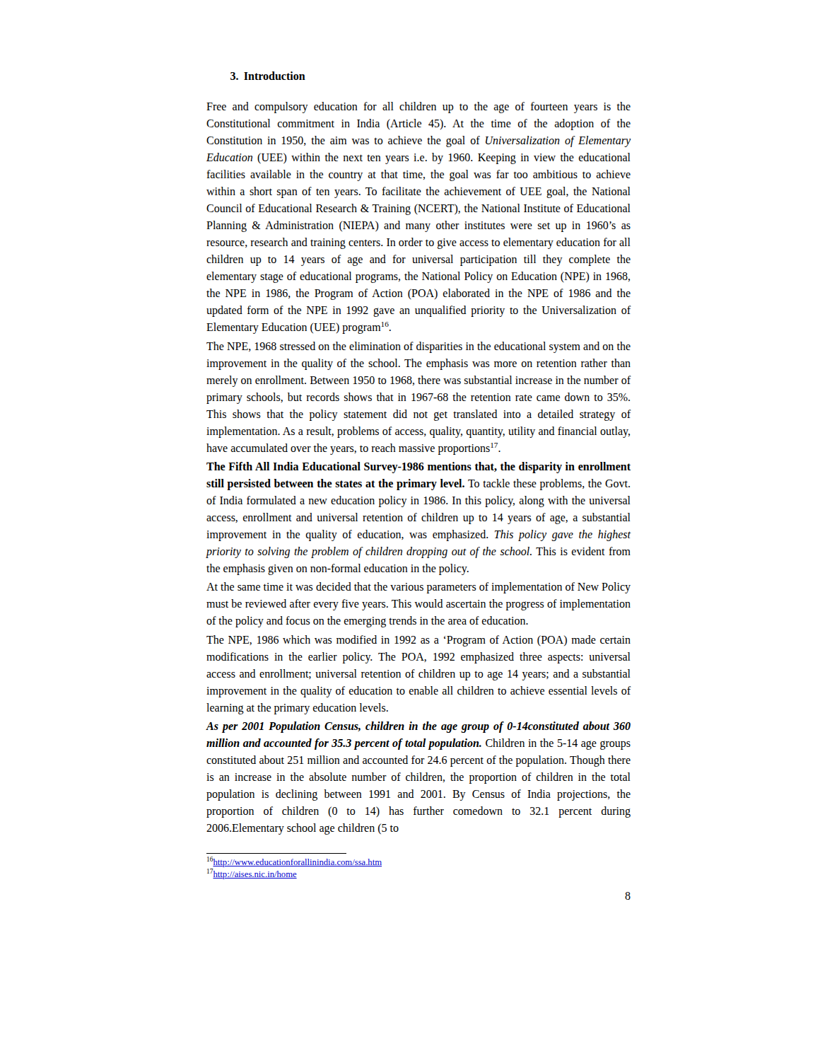3. Introduction
Free and compulsory education for all children up to the age of fourteen years is the Constitutional commitment in India (Article 45). At the time of the adoption of the Constitution in 1950, the aim was to achieve the goal of Universalization of Elementary Education (UEE) within the next ten years i.e. by 1960. Keeping in view the educational facilities available in the country at that time, the goal was far too ambitious to achieve within a short span of ten years. To facilitate the achievement of UEE goal, the National Council of Educational Research & Training (NCERT), the National Institute of Educational Planning & Administration (NIEPA) and many other institutes were set up in 1960’s as resource, research and training centers. In order to give access to elementary education for all children up to 14 years of age and for universal participation till they complete the elementary stage of educational programs, the National Policy on Education (NPE) in 1968, the NPE in 1986, the Program of Action (POA) elaborated in the NPE of 1986 and the updated form of the NPE in 1992 gave an unqualified priority to the Universalization of Elementary Education (UEE) program16.
The NPE, 1968 stressed on the elimination of disparities in the educational system and on the improvement in the quality of the school. The emphasis was more on retention rather than merely on enrollment. Between 1950 to 1968, there was substantial increase in the number of primary schools, but records shows that in 1967-68 the retention rate came down to 35%. This shows that the policy statement did not get translated into a detailed strategy of implementation. As a result, problems of access, quality, quantity, utility and financial outlay, have accumulated over the years, to reach massive proportions17.
The Fifth All India Educational Survey-1986 mentions that, the disparity in enrollment still persisted between the states at the primary level. To tackle these problems, the Govt. of India formulated a new education policy in 1986. In this policy, along with the universal access, enrollment and universal retention of children up to 14 years of age, a substantial improvement in the quality of education, was emphasized. This policy gave the highest priority to solving the problem of children dropping out of the school. This is evident from the emphasis given on non-formal education in the policy.
At the same time it was decided that the various parameters of implementation of New Policy must be reviewed after every five years. This would ascertain the progress of implementation of the policy and focus on the emerging trends in the area of education.
The NPE, 1986 which was modified in 1992 as a ‘Program of Action (POA) made certain modifications in the earlier policy. The POA, 1992 emphasized three aspects: universal access and enrollment; universal retention of children up to age 14 years; and a substantial improvement in the quality of education to enable all children to achieve essential levels of learning at the primary education levels.
As per 2001 Population Census, children in the age group of 0-14constituted about 360 million and accounted for 35.3 percent of total population. Children in the 5-14 age groups constituted about 251 million and accounted for 24.6 percent of the population. Though there is an increase in the absolute number of children, the proportion of children in the total population is declining between 1991 and 2001. By Census of India projections, the proportion of children (0 to 14) has further comedown to 32.1 percent during 2006.Elementary school age children (5 to
16 http://www.educationforallinindia.com/ssa.htm
17 http://aises.nic.in/home
8